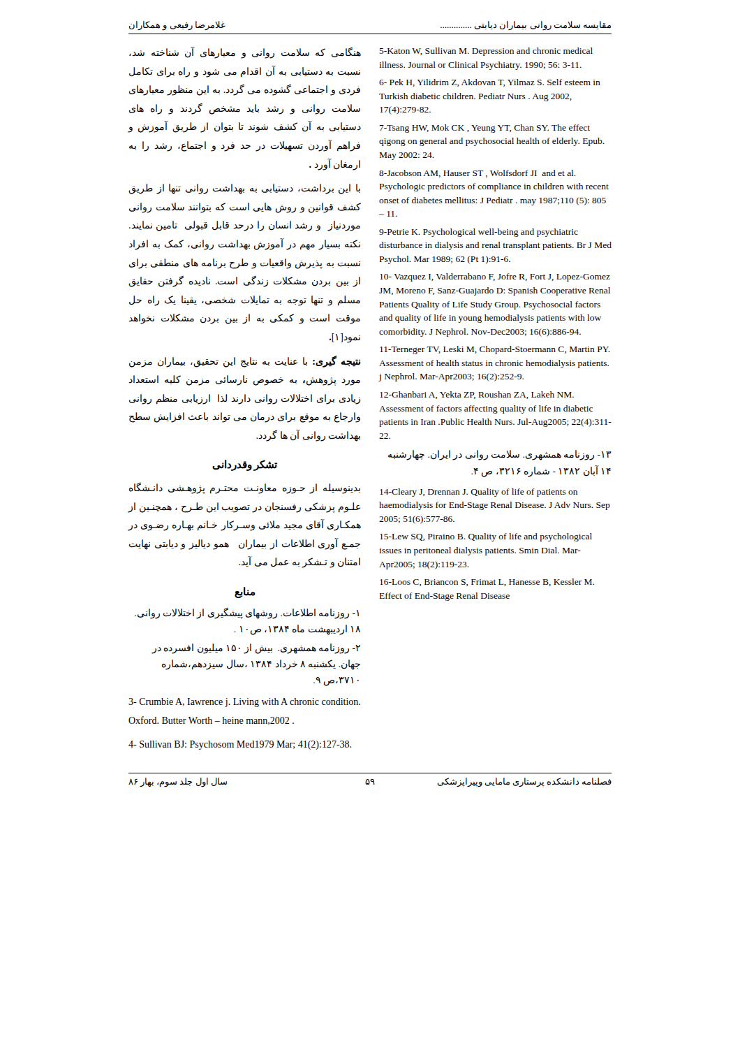مقایسه سلامت روانی بیماران دیابتی ..............
غلامرضا رفیعی و همکاران
5-Katon W, Sullivan M. Depression and chronic medical illness. Journal or Clinical Psychiatry. 1990; 56: 3-11.
6- Pek H, Yilidrim Z, Akdovan T, Yilmaz S. Self esteem in Turkish diabetic children. Pediatr Nurs . Aug 2002, 17(4):279-82.
7-Tsang HW, Mok CK , Yeung YT, Chan SY. The effect qigong on general and psychosocial health of elderly. Epub. May 2002: 24.
8-Jacobson AM, Hauser ST , Wolfsdorf JI and et al. Psychologic predictors of compliance in children with recent onset of diabetes mellitus: J Pediatr . may 1987;110 (5): 805 – 11.
9-Petrie K. Psychological well-being and psychiatric disturbance in dialysis and renal transplant patients. Br J Med Psychol. Mar 1989; 62 (Pt 1):91-6.
10- Vazquez I, Valderrabano F, Jofre R, Fort J, Lopez-Gomez JM, Moreno F, Sanz-Guajardo D: Spanish Cooperative Renal Patients Quality of Life Study Group. Psychosocial factors and quality of life in young hemodialysis patients with low comorbidity. J Nephrol. Nov-Dec2003; 16(6):886-94.
11-Terneger TV, Leski M, Chopard-Stoermann C, Martin PY. Assessment of health status in chronic hemodialysis patients. j Nephrol. Mar-Apr2003; 16(2):252-9.
12-Ghanbari A, Yekta ZP, Roushan ZA, Lakeh NM. Assessment of factors affecting quality of life in diabetic patients in Iran .Public Health Nurs. Jul-Aug2005; 22(4):311-22.
۱۳- روزنامه همشهری. سلامت روانی در ایران. چهارشنبه ۱۴ آبان ۱۳۸۲ - شماره ۳۲۱۶، ص ۴.
14-Cleary J, Drennan J. Quality of life of patients on haemodialysis for End-Stage Renal Disease. J Adv Nurs. Sep 2005; 51(6):577-86.
15-Lew SQ, Piraino B. Quality of life and psychological issues in peritoneal dialysis patients. Smin Dial. Mar-Apr2005; 18(2):119-23.
16-Loos C, Briancon S, Frimat L, Hanesse B, Kessler M. Effect of End-Stage Renal Disease
هنگامی که سلامت روانی و معیارهای آن شناخته شد، نسبت به دستیابی به آن اقدام می شود و راه برای تکامل فردی و اجتماعی گشوده می گردد. به این منظور معیارهای سلامت روانی و رشد باید مشخص گردند و راه های دستیابی به آن کشف شوند تا بتوان از طریق آموزش و فراهم آوردن تسهیلات در حد فرد و اجتماع، رشد را به ارمغان آورد .
با این برداشت، دستیابی به بهداشت روانی تنها از طریق کشف قوانین و روش هایی است که بتوانند سلامت روانی موردنیاز و رشد انسان را درحد قابل قبولی تامین نمایند. نکته بسیار مهم در آموزش بهداشت روانی، کمک به افراد نسبت به پذیرش واقعیات و طرح برنامه های منطقی برای از بین بردن مشکلات زندگی است. نادیده گرفتن حقایق مسلم و تنها توجه به تمایلات شخصی، یقینا یک راه حل موقت است و کمکی به از بین بردن مشکلات نخواهد نمود[۱].
نتیجه گیری: با عنایت به نتایج این تحقیق، بیماران مزمن مورد پژوهش، به خصوص نارسائی مزمن کلیه استعداد زیادی برای اختلالات روانی دارند لذا ارزیابی منظم روانی وارجاع به موقع برای درمان می تواند باعث افزایش سطح بهداشت روانی آن ها گردد.
تشکر وقدردانی
بدینوسیله از حـوزه معاونـت محتـرم پژوهـشی دانـشگاه علـوم پزشکی رفسنجان در تصویب این طـرح ، همچنـین از همکـاری آقای مجید ملائی وسـرکار خـانم بهـاره رضـوی در جمـع آوری اطلاعات از بیماران همو دیالیز و دیابتی نهایت امتنان و تـشکر به عمل می آید.
منابع
۱- روزنامه اطلاعات. روشهای پیشگیری از اختلالات روانی. ۱۸ اردیبهشت ماه ۱۳۸۴، ص۱۰ .
۲- روزنامه همشهری. بیش از ۱۵۰ میلیون افسرده در جهان. یکشنبه ۸ خرداد ۱۳۸۴ ،سال سیزدهم،شماره ۳۷۱۰،ص ۹.
3- Crumbie A, Iawrence j. Living with A chronic condition. Oxford. Butter Worth – heine mann,2002 .
4- Sullivan BJ: Psychosom Med1979 Mar; 41(2):127-38.
فصلنامه دانشکده پرستاری مامایی وپیراپزشکی
۵۹
سال اول جلد سوم، بهار ۸۶